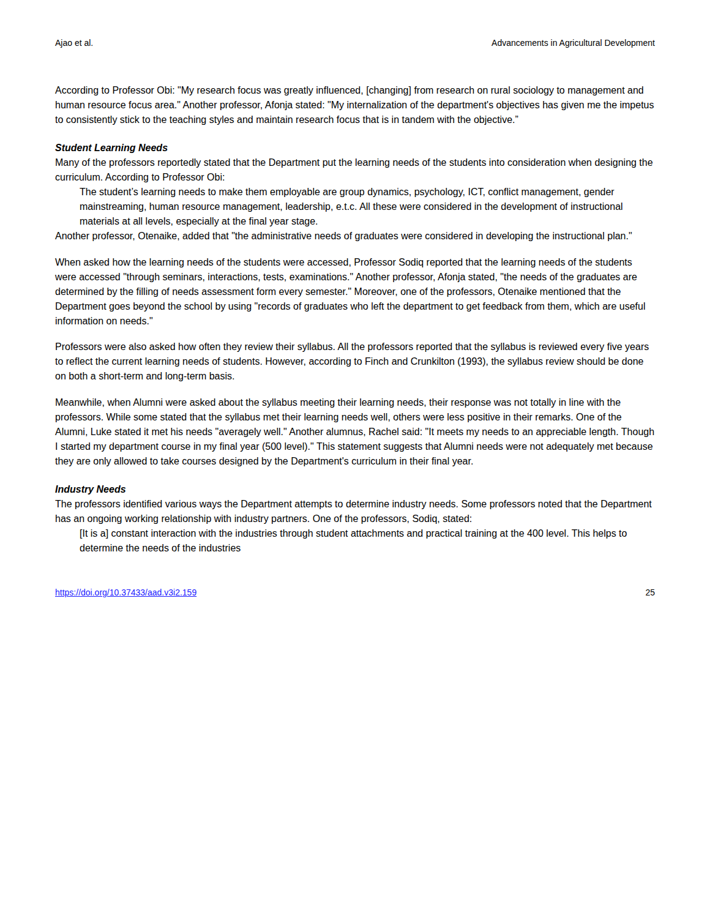Ajao et al.
Advancements in Agricultural Development
According to Professor Obi: "My research focus was greatly influenced, [changing] from research on rural sociology to management and human resource focus area." Another professor, Afonja stated: "My internalization of the department's objectives has given me the impetus to consistently stick to the teaching styles and maintain research focus that is in tandem with the objective.”
Student Learning Needs
Many of the professors reportedly stated that the Department put the learning needs of the students into consideration when designing the curriculum. According to Professor Obi:
The student’s learning needs to make them employable are group dynamics, psychology, ICT, conflict management, gender mainstreaming, human resource management, leadership, e.t.c. All these were considered in the development of instructional materials at all levels, especially at the final year stage.
Another professor, Otenaike, added that "the administrative needs of graduates were considered in developing the instructional plan."
When asked how the learning needs of the students were accessed, Professor Sodiq reported that the learning needs of the students were accessed "through seminars, interactions, tests, examinations." Another professor, Afonja stated, "the needs of the graduates are determined by the filling of needs assessment form every semester." Moreover, one of the professors, Otenaike mentioned that the Department goes beyond the school by using "records of graduates who left the department to get feedback from them, which are useful information on needs."
Professors were also asked how often they review their syllabus. All the professors reported that the syllabus is reviewed every five years to reflect the current learning needs of students. However, according to Finch and Crunkilton (1993), the syllabus review should be done on both a short-term and long-term basis.
Meanwhile, when Alumni were asked about the syllabus meeting their learning needs, their response was not totally in line with the professors. While some stated that the syllabus met their learning needs well, others were less positive in their remarks. One of the Alumni, Luke stated it met his needs "averagely well." Another alumnus, Rachel said: "It meets my needs to an appreciable length. Though I started my department course in my final year (500 level)." This statement suggests that Alumni needs were not adequately met because they are only allowed to take courses designed by the Department's curriculum in their final year.
Industry Needs
The professors identified various ways the Department attempts to determine industry needs. Some professors noted that the Department has an ongoing working relationship with industry partners. One of the professors, Sodiq, stated:
[It is a] constant interaction with the industries through student attachments and practical training at the 400 level. This helps to determine the needs of the industries
https://doi.org/10.37433/aad.v3i2.159
25